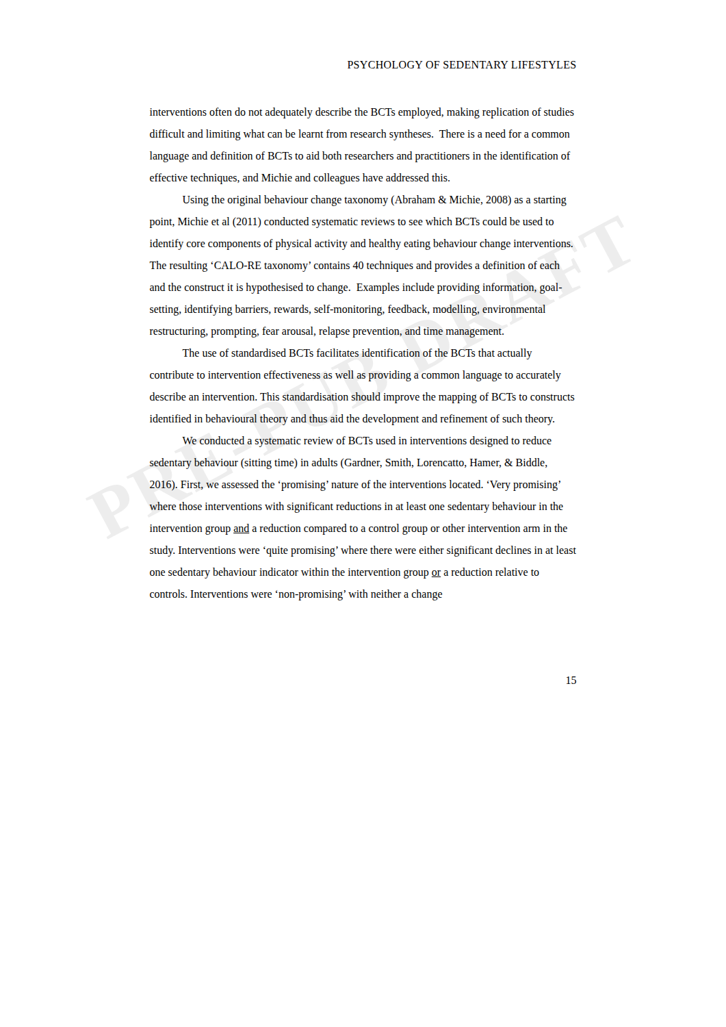PRE-PUB DRAFT
PSYCHOLOGY OF SEDENTARY LIFESTYLES
interventions often do not adequately describe the BCTs employed, making replication of studies difficult and limiting what can be learnt from research syntheses. There is a need for a common language and definition of BCTs to aid both researchers and practitioners in the identification of effective techniques, and Michie and colleagues have addressed this.
Using the original behaviour change taxonomy (Abraham & Michie, 2008) as a starting point, Michie et al (2011) conducted systematic reviews to see which BCTs could be used to identify core components of physical activity and healthy eating behaviour change interventions. The resulting ‘CALO-RE taxonomy’ contains 40 techniques and provides a definition of each and the construct it is hypothesised to change. Examples include providing information, goal-setting, identifying barriers, rewards, self-monitoring, feedback, modelling, environmental restructuring, prompting, fear arousal, relapse prevention, and time management.
The use of standardised BCTs facilitates identification of the BCTs that actually contribute to intervention effectiveness as well as providing a common language to accurately describe an intervention. This standardisation should improve the mapping of BCTs to constructs identified in behavioural theory and thus aid the development and refinement of such theory.
We conducted a systematic review of BCTs used in interventions designed to reduce sedentary behaviour (sitting time) in adults (Gardner, Smith, Lorencatto, Hamer, & Biddle, 2016). First, we assessed the ‘promising’ nature of the interventions located. ‘Very promising’ where those interventions with significant reductions in at least one sedentary behaviour in the intervention group and a reduction compared to a control group or other intervention arm in the study. Interventions were ‘quite promising’ where there were either significant declines in at least one sedentary behaviour indicator within the intervention group or a reduction relative to controls. Interventions were ‘non-promising’ with neither a change
15